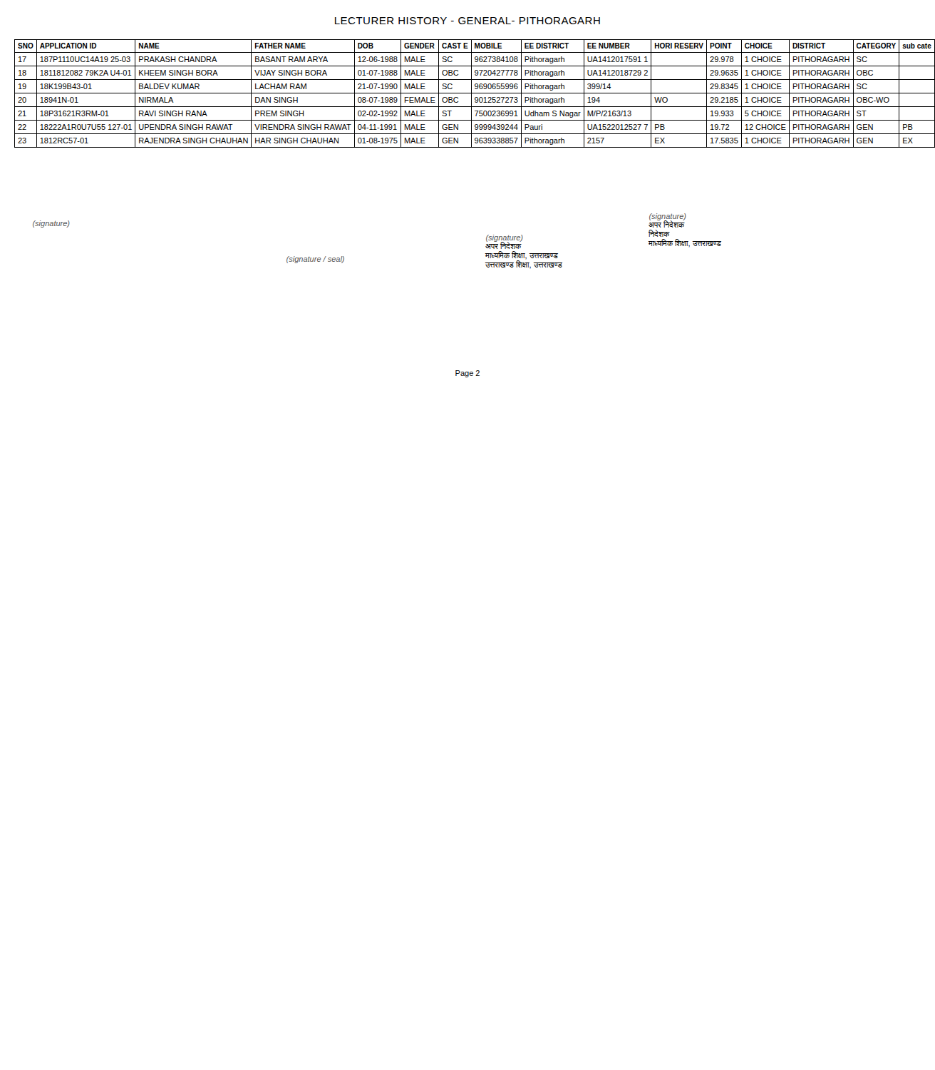LECTURER HISTORY - GENERAL- PITHORAGARH
| SNO | APPLICATION ID | NAME | FATHER NAME | DOB | GENDER | CAST E | MOBILE | EE DISTRICT | EE NUMBER | HORI RESERV | POINT | CHOICE | DISTRICT | CATEGORY | sub cate |
| --- | --- | --- | --- | --- | --- | --- | --- | --- | --- | --- | --- | --- | --- | --- | --- |
| 17 | 187P1110UC14A19 25-03 | PRAKASH CHANDRA | BASANT RAM ARYA | 12-06-1988 | MALE | SC | 9627384108 | Pithoragarh | UA1412017591 1 | | 29.978 | 1 CHOICE | PITHORAGARH | SC | |
| 18 | 1811812082 79K2A U4-01 | KHEEM SINGH BORA | VIJAY SINGH BORA | 01-07-1988 | MALE | OBC | 9720427778 | Pithoragarh | UA1412018729 2 | | 29.9635 | 1 CHOICE | PITHORAGARH | OBC | |
| 19 | 18K199B43-01 | BALDEV KUMAR | LACHAM RAM | 21-07-1990 | MALE | SC | 9690655996 | Pithoragarh | 399/14 | | 29.8345 | 1 CHOICE | PITHORAGARH | SC | |
| 20 | 18941N-01 | NIRMALA | DAN SINGH | 08-07-1989 | FEMALE | OBC | 9012527273 | Pithoragarh | 194 | WO | 29.2185 | 1 CHOICE | PITHORAGARH | OBC-WO | |
| 21 | 18P31621R3RM-01 | RAVI SINGH RANA | PREM SINGH | 02-02-1992 | MALE | ST | 7500236991 | Udham S Nagar | M/P/2163/13 | | 19.933 | 5 CHOICE | PITHORAGARH | ST | |
| 22 | 18222A1R0U7U55 127-01 | UPENDRA SINGH RAWAT | VIRENDRA SINGH RAWAT | 04-11-1991 | MALE | GEN | 9999439244 | Pauri | UA1522012527 7 | PB | 19.72 | 12 CHOICE | PITHORAGARH | GEN | PB |
| 23 | 1812RC57-01 | RAJENDRA SINGH CHAUHAN | HAR SINGH CHAUHAN | 01-08-1975 | MALE | GEN | 9639338857 | Pithoragarh | 2157 | EX | 17.5835 | 1 CHOICE | PITHORAGARH | GEN | EX |
(signature)
(signature / seal)
(signature)
अपर निदेशक
माध्यमिक शिक्षा, उत्तराखण्ड
उत्तराखण्ड शिक्षा, उत्तराखण्ड
(signature)
अपर निदेशक
निदेशक
माध्यमिक शिक्षा, उत्तराखण्ड
Page 2